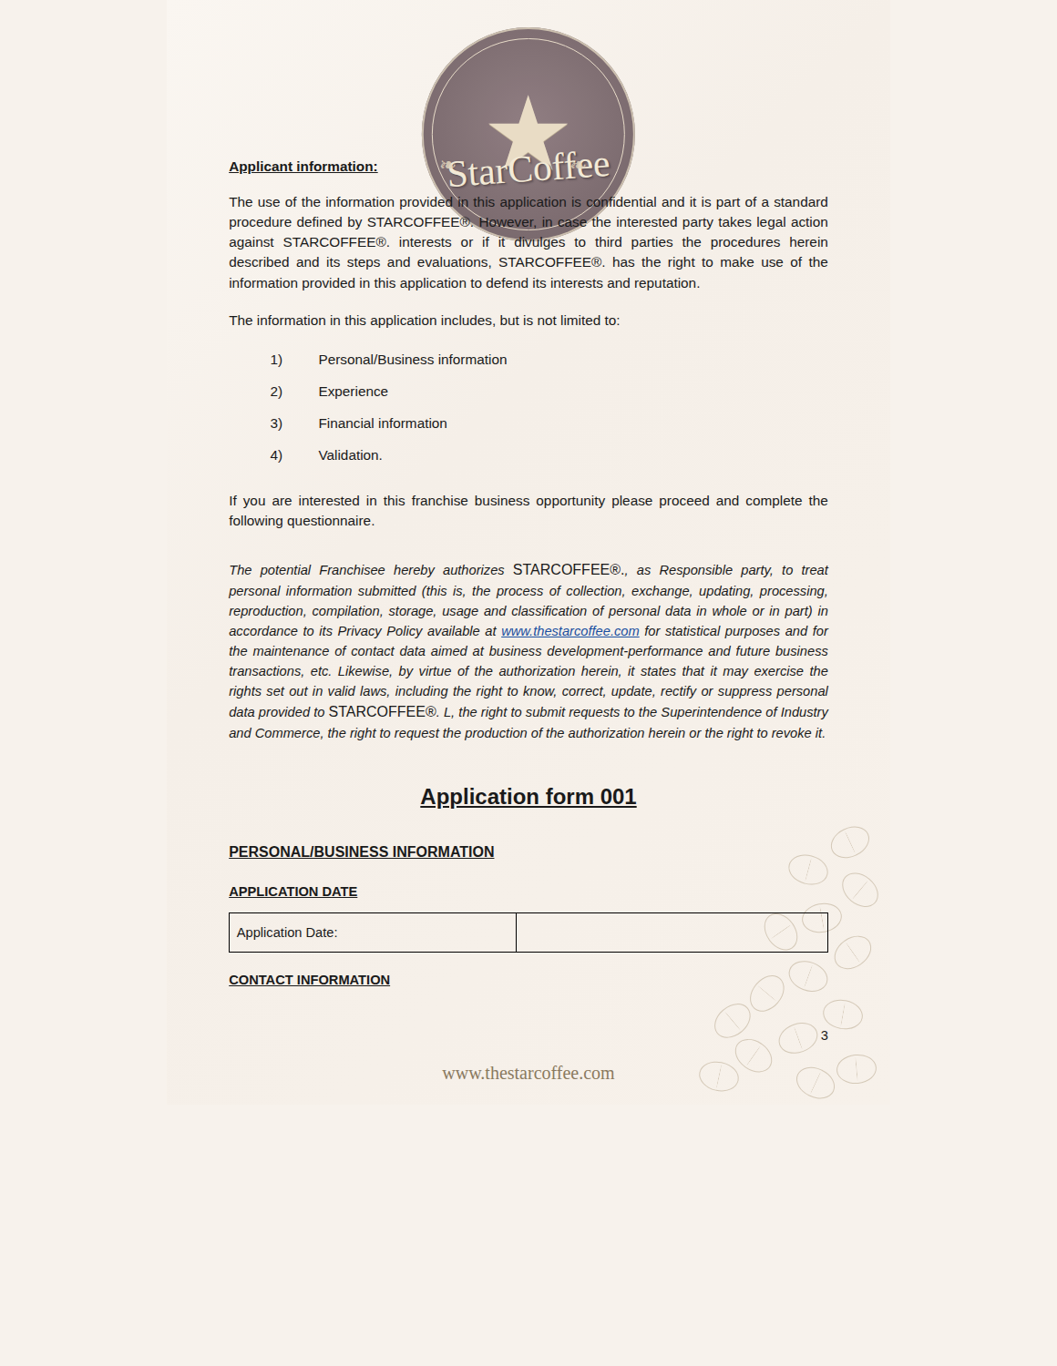StarCoffee
❧
❧
Applicant information:
The use of the information provided in this application is confidential and it is part of a standard procedure defined by STARCOFFEE®. However, in case the interested party takes legal action against STARCOFFEE®. interests or if it divulges to third parties the procedures herein described and its steps and evaluations, STARCOFFEE®. has the right to make use of the information provided in this application to defend its interests and reputation.
The information in this application includes, but is not limited to:
1) Personal/Business information
2) Experience
3) Financial information
4) Validation.
If you are interested in this franchise business opportunity please proceed and complete the following questionnaire.
The potential Franchisee hereby authorizes STARCOFFEE®., as Responsible party, to treat personal information submitted (this is, the process of collection, exchange, updating, processing, reproduction, compilation, storage, usage and classification of personal data in whole or in part) in accordance to its Privacy Policy available at www.thestarcoffee.com for statistical purposes and for the maintenance of contact data aimed at business development-performance and future business transactions, etc. Likewise, by virtue of the authorization herein, it states that it may exercise the rights set out in valid laws, including the right to know, correct, update, rectify or suppress personal data provided to STARCOFFEE®. L, the right to submit requests to the Superintendence of Industry and Commerce, the right to request the production of the authorization herein or the right to revoke it.
Application form 001
PERSONAL/BUSINESS INFORMATION
APPLICATION DATE
| Application Date: | |
CONTACT INFORMATION
3
www.thestarcoffee.com